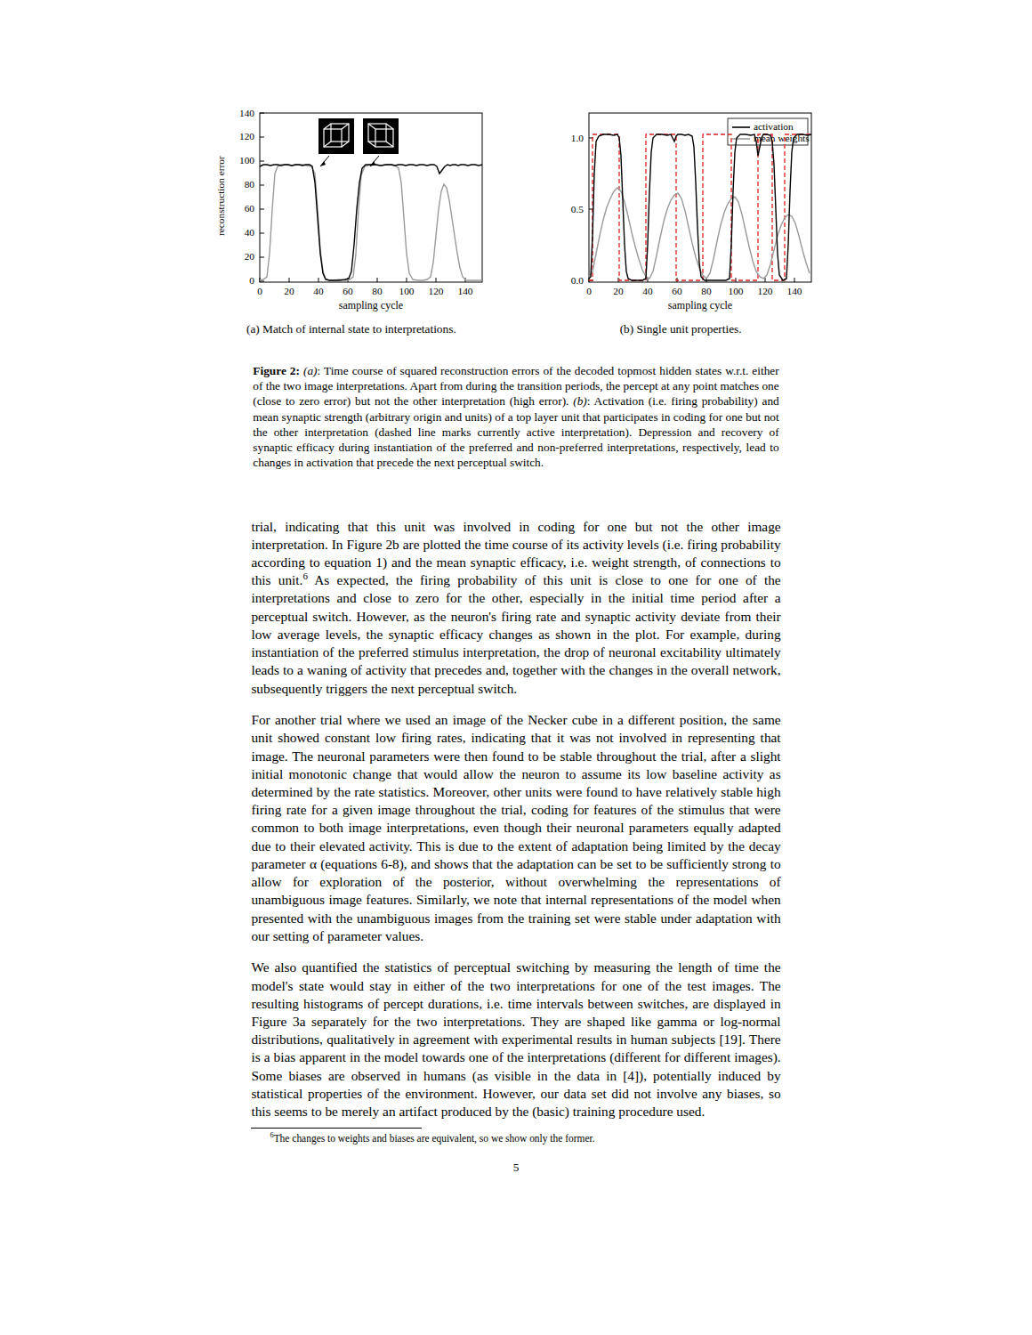140 120 100 80 60 40 20 0 reconstruction error 0 20 40 60 80 100 120 140 sampling cycle
(a) Match of internal state to interpretations.
1.0 0.5 0.0 0 20 40 60 80 100 120 140 sampling cycle activation mean weights
(b) Single unit properties.
Figure 2: (a): Time course of squared reconstruction errors of the decoded topmost hidden states w.r.t. either of the two image interpretations. Apart from during the transition periods, the percept at any point matches one (close to zero error) but not the other interpretation (high error). (b): Activation (i.e. firing probability) and mean synaptic strength (arbitrary origin and units) of a top layer unit that participates in coding for one but not the other interpretation (dashed line marks currently active interpretation). Depression and recovery of synaptic efficacy during instantiation of the preferred and non-preferred interpretations, respectively, lead to changes in activation that precede the next perceptual switch.
trial, indicating that this unit was involved in coding for one but not the other image interpretation. In Figure 2b are plotted the time course of its activity levels (i.e. firing probability according to equation 1) and the mean synaptic efficacy, i.e. weight strength, of connections to this unit.6 As expected, the firing probability of this unit is close to one for one of the interpretations and close to zero for the other, especially in the initial time period after a perceptual switch. However, as the neuron's firing rate and synaptic activity deviate from their low average levels, the synaptic efficacy changes as shown in the plot. For example, during instantiation of the preferred stimulus interpretation, the drop of neuronal excitability ultimately leads to a waning of activity that precedes and, together with the changes in the overall network, subsequently triggers the next perceptual switch.
For another trial where we used an image of the Necker cube in a different position, the same unit showed constant low firing rates, indicating that it was not involved in representing that image. The neuronal parameters were then found to be stable throughout the trial, after a slight initial monotonic change that would allow the neuron to assume its low baseline activity as determined by the rate statistics. Moreover, other units were found to have relatively stable high firing rate for a given image throughout the trial, coding for features of the stimulus that were common to both image interpretations, even though their neuronal parameters equally adapted due to their elevated activity. This is due to the extent of adaptation being limited by the decay parameter α (equations 6-8), and shows that the adaptation can be set to be sufficiently strong to allow for exploration of the posterior, without overwhelming the representations of unambiguous image features. Similarly, we note that internal representations of the model when presented with the unambiguous images from the training set were stable under adaptation with our setting of parameter values.
We also quantified the statistics of perceptual switching by measuring the length of time the model's state would stay in either of the two interpretations for one of the test images. The resulting histograms of percept durations, i.e. time intervals between switches, are displayed in Figure 3a separately for the two interpretations. They are shaped like gamma or log-normal distributions, qualitatively in agreement with experimental results in human subjects [19]. There is a bias apparent in the model towards one of the interpretations (different for different images). Some biases are observed in humans (as visible in the data in [4]), potentially induced by statistical properties of the environment. However, our data set did not involve any biases, so this seems to be merely an artifact produced by the (basic) training procedure used.
6The changes to weights and biases are equivalent, so we show only the former.
5